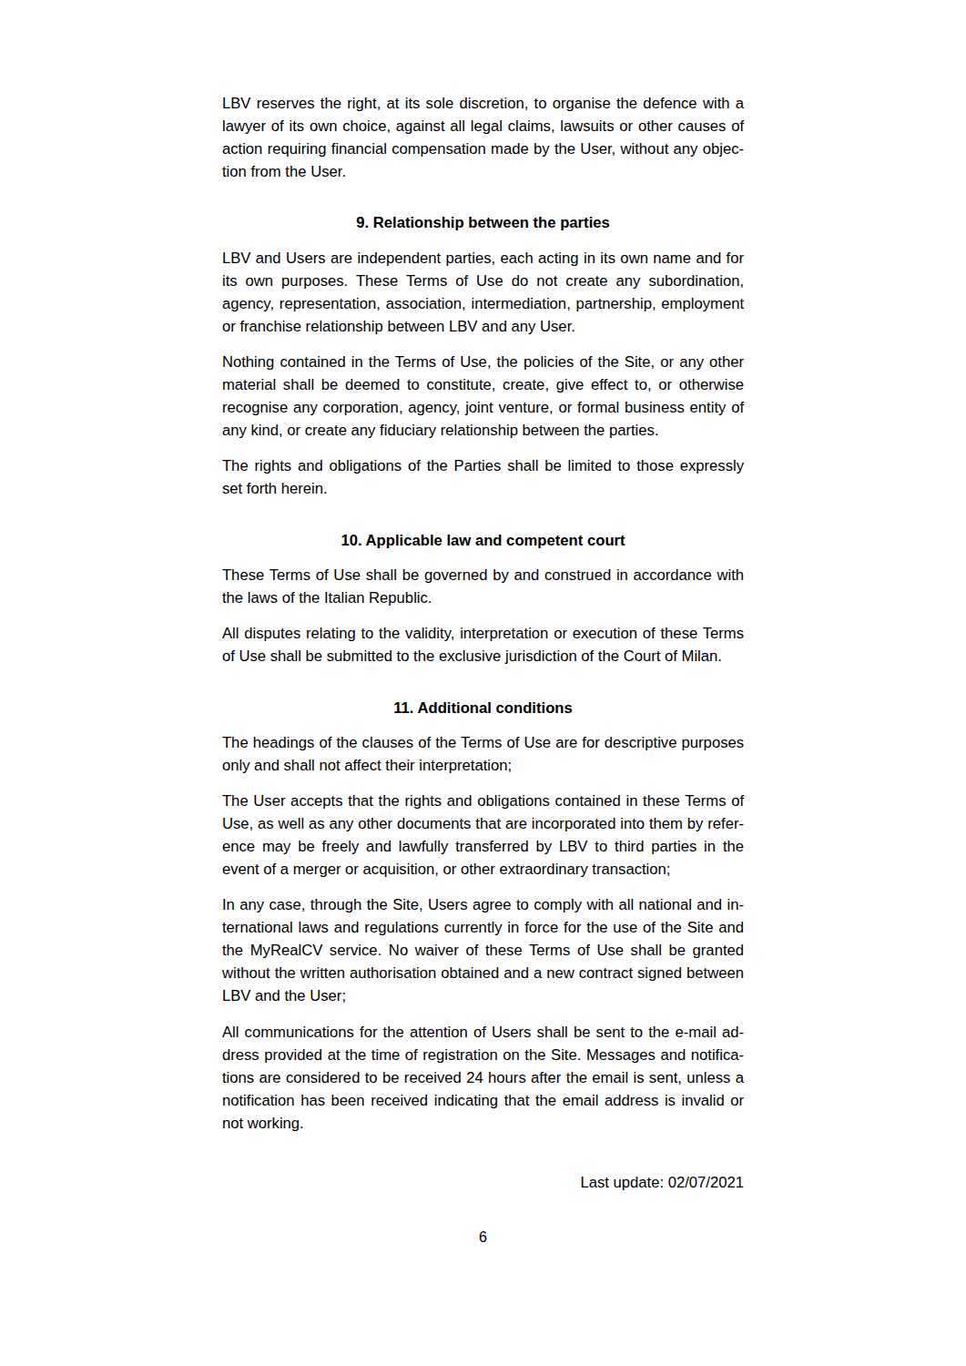LBV reserves the right, at its sole discretion, to organise the defence with a lawyer of its own choice, against all legal claims, lawsuits or other causes of action requiring financial compensation made by the User, without any objection from the User.
9. Relationship between the parties
LBV and Users are independent parties, each acting in its own name and for its own purposes. These Terms of Use do not create any subordination, agency, representation, association, intermediation, partnership, employment or franchise relationship between LBV and any User.
Nothing contained in the Terms of Use, the policies of the Site, or any other material shall be deemed to constitute, create, give effect to, or otherwise recognise any corporation, agency, joint venture, or formal business entity of any kind, or create any fiduciary relationship between the parties.
The rights and obligations of the Parties shall be limited to those expressly set forth herein.
10. Applicable law and competent court
These Terms of Use shall be governed by and construed in accordance with the laws of the Italian Republic.
All disputes relating to the validity, interpretation or execution of these Terms of Use shall be submitted to the exclusive jurisdiction of the Court of Milan.
11. Additional conditions
The headings of the clauses of the Terms of Use are for descriptive purposes only and shall not affect their interpretation;
The User accepts that the rights and obligations contained in these Terms of Use, as well as any other documents that are incorporated into them by reference may be freely and lawfully transferred by LBV to third parties in the event of a merger or acquisition, or other extraordinary transaction;
In any case, through the Site, Users agree to comply with all national and international laws and regulations currently in force for the use of the Site and the MyRealCV service. No waiver of these Terms of Use shall be granted without the written authorisation obtained and a new contract signed between LBV and the User;
All communications for the attention of Users shall be sent to the e-mail address provided at the time of registration on the Site. Messages and notifications are considered to be received 24 hours after the email is sent, unless a notification has been received indicating that the email address is invalid or not working.
Last update: 02/07/2021
6